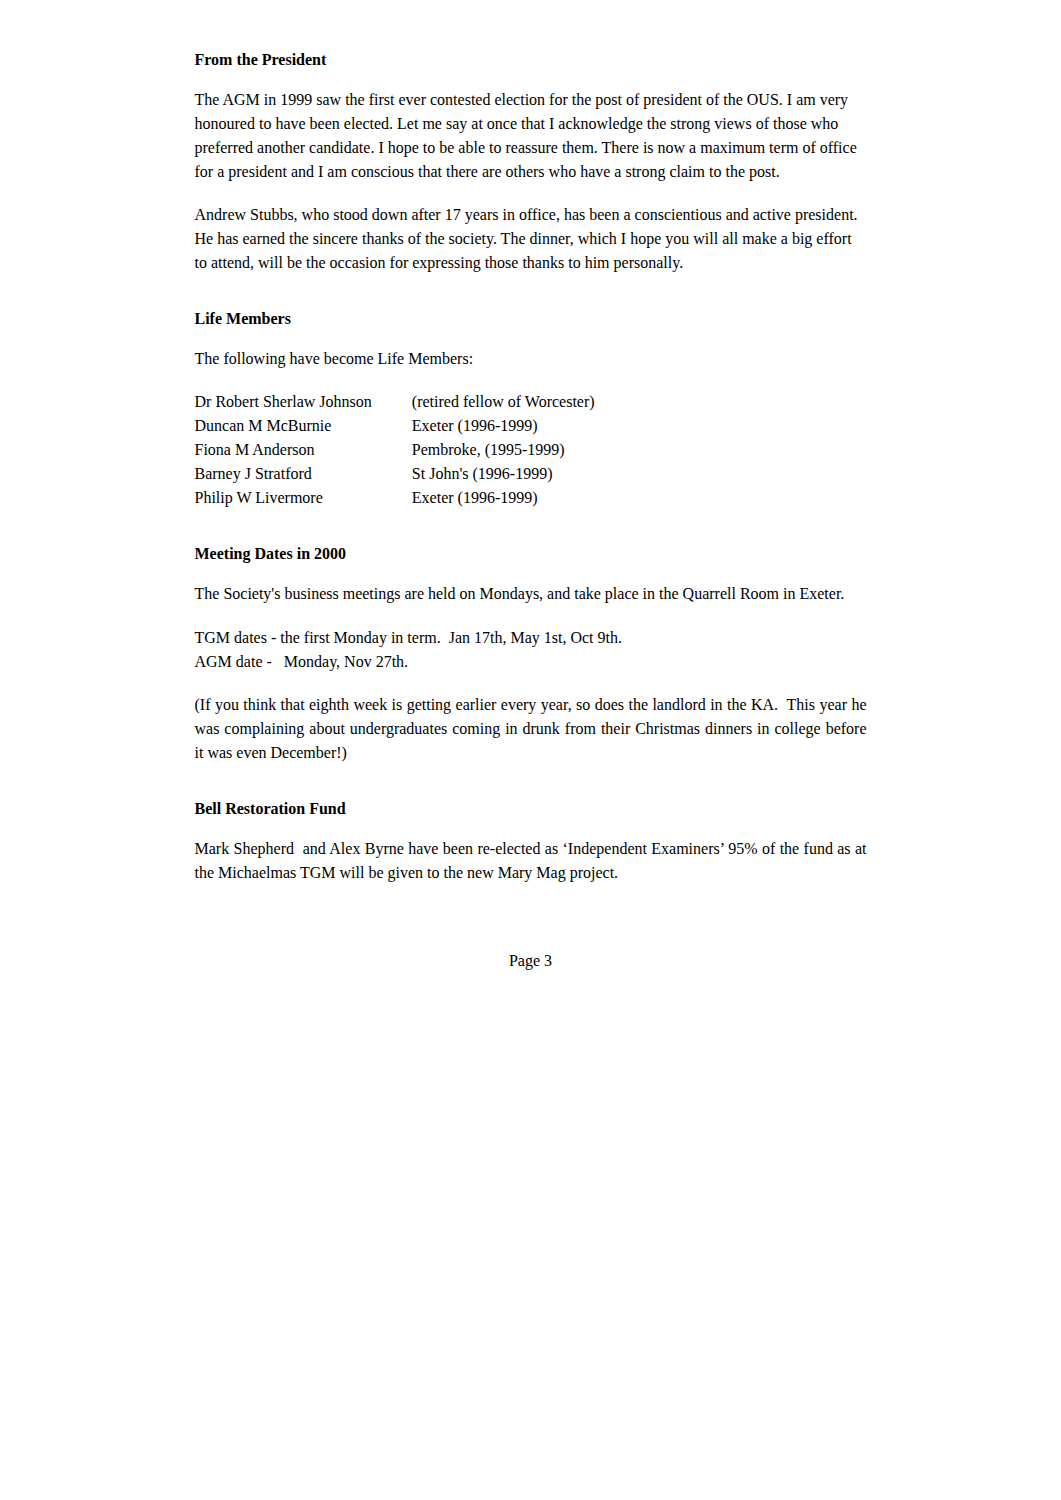From the President
The AGM in 1999 saw the first ever contested election for the post of president of the OUS. I am very honoured to have been elected. Let me say at once that I acknowledge the strong views of those who preferred another candidate. I hope to be able to reassure them. There is now a maximum term of office for a president and I am conscious that there are others who have a strong claim to the post.
Andrew Stubbs, who stood down after 17 years in office, has been a conscientious and active president. He has earned the sincere thanks of the society. The dinner, which I hope you will all make a big effort to attend, will be the occasion for expressing those thanks to him personally.
Life Members
The following have become Life Members:
| Dr Robert Sherlaw Johnson | (retired fellow of Worcester) |
| Duncan M McBurnie | Exeter (1996-1999) |
| Fiona M Anderson | Pembroke, (1995-1999) |
| Barney J Stratford | St John's (1996-1999) |
| Philip W Livermore | Exeter (1996-1999) |
Meeting Dates in 2000
The Society's business meetings are held on Mondays, and take place in the Quarrell Room in Exeter.
TGM dates - the first Monday in term. Jan 17th, May 1st, Oct 9th.
AGM date - Monday, Nov 27th.
(If you think that eighth week is getting earlier every year, so does the landlord in the KA. This year he was complaining about undergraduates coming in drunk from their Christmas dinners in college before it was even December!)
Bell Restoration Fund
Mark Shepherd and Alex Byrne have been re-elected as ‘Independent Examiners’ 95% of the fund as at the Michaelmas TGM will be given to the new Mary Mag project.
Page 3